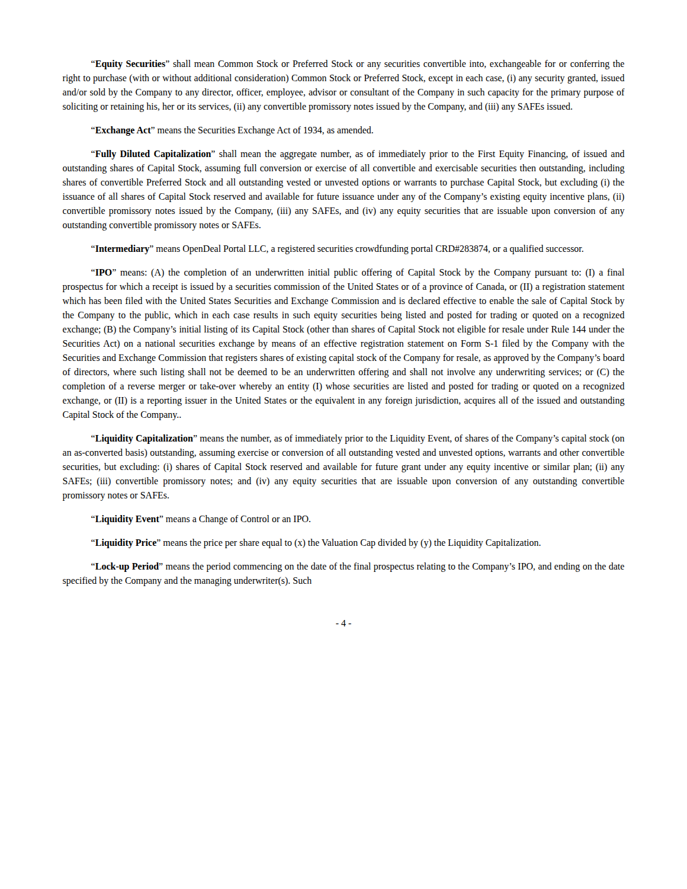“Equity Securities” shall mean Common Stock or Preferred Stock or any securities convertible into, exchangeable for or conferring the right to purchase (with or without additional consideration) Common Stock or Preferred Stock, except in each case, (i) any security granted, issued and/or sold by the Company to any director, officer, employee, advisor or consultant of the Company in such capacity for the primary purpose of soliciting or retaining his, her or its services, (ii) any convertible promissory notes issued by the Company, and (iii) any SAFEs issued.
“Exchange Act” means the Securities Exchange Act of 1934, as amended.
“Fully Diluted Capitalization” shall mean the aggregate number, as of immediately prior to the First Equity Financing, of issued and outstanding shares of Capital Stock, assuming full conversion or exercise of all convertible and exercisable securities then outstanding, including shares of convertible Preferred Stock and all outstanding vested or unvested options or warrants to purchase Capital Stock, but excluding (i) the issuance of all shares of Capital Stock reserved and available for future issuance under any of the Company’s existing equity incentive plans, (ii) convertible promissory notes issued by the Company, (iii) any SAFEs, and (iv) any equity securities that are issuable upon conversion of any outstanding convertible promissory notes or SAFEs.
“Intermediary” means OpenDeal Portal LLC, a registered securities crowdfunding portal CRD#283874, or a qualified successor.
“IPO” means: (A) the completion of an underwritten initial public offering of Capital Stock by the Company pursuant to: (I) a final prospectus for which a receipt is issued by a securities commission of the United States or of a province of Canada, or (II) a registration statement which has been filed with the United States Securities and Exchange Commission and is declared effective to enable the sale of Capital Stock by the Company to the public, which in each case results in such equity securities being listed and posted for trading or quoted on a recognized exchange; (B) the Company’s initial listing of its Capital Stock (other than shares of Capital Stock not eligible for resale under Rule 144 under the Securities Act) on a national securities exchange by means of an effective registration statement on Form S-1 filed by the Company with the Securities and Exchange Commission that registers shares of existing capital stock of the Company for resale, as approved by the Company’s board of directors, where such listing shall not be deemed to be an underwritten offering and shall not involve any underwriting services; or (C) the completion of a reverse merger or take-over whereby an entity (I) whose securities are listed and posted for trading or quoted on a recognized exchange, or (II) is a reporting issuer in the United States or the equivalent in any foreign jurisdiction, acquires all of the issued and outstanding Capital Stock of the Company..
“Liquidity Capitalization” means the number, as of immediately prior to the Liquidity Event, of shares of the Company’s capital stock (on an as-converted basis) outstanding, assuming exercise or conversion of all outstanding vested and unvested options, warrants and other convertible securities, but excluding: (i) shares of Capital Stock reserved and available for future grant under any equity incentive or similar plan; (ii) any SAFEs; (iii) convertible promissory notes; and (iv) any equity securities that are issuable upon conversion of any outstanding convertible promissory notes or SAFEs.
“Liquidity Event” means a Change of Control or an IPO.
“Liquidity Price” means the price per share equal to (x) the Valuation Cap divided by (y) the Liquidity Capitalization.
“Lock-up Period” means the period commencing on the date of the final prospectus relating to the Company’s IPO, and ending on the date specified by the Company and the managing underwriter(s). Such
- 4 -